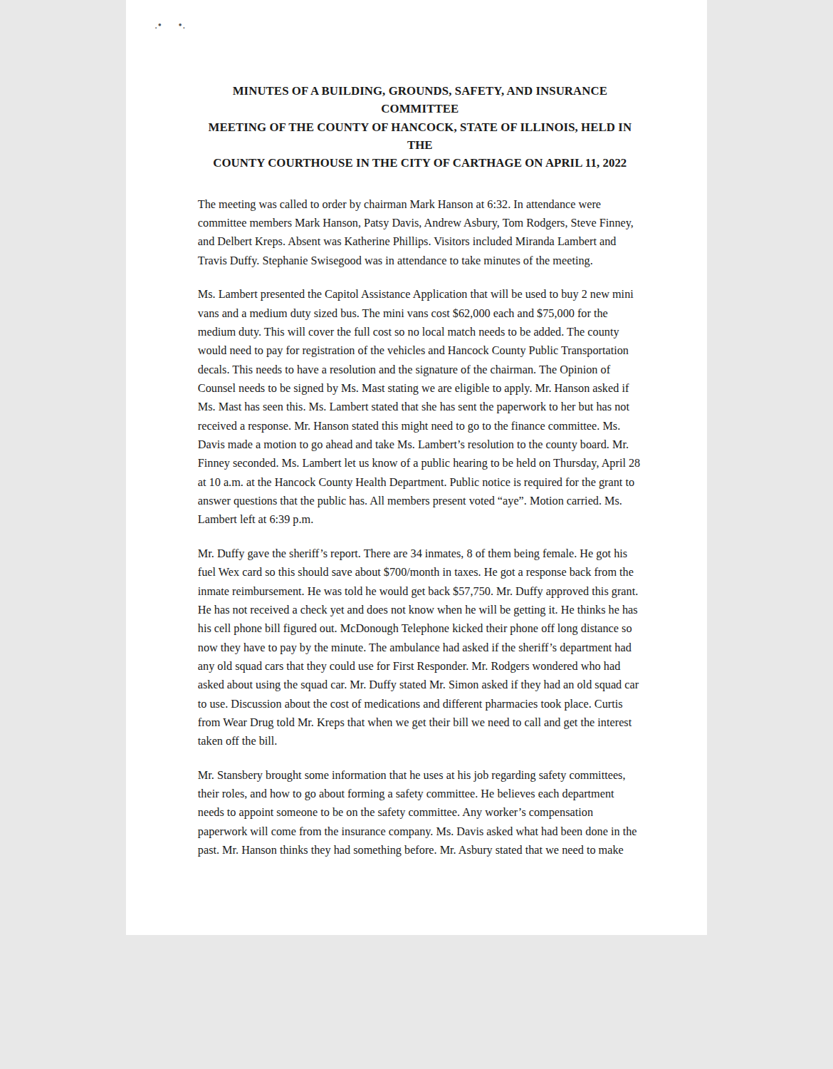.• •.
MINUTES OF A BUILDING, GROUNDS, SAFETY, AND INSURANCE COMMITTEE
MEETING OF THE COUNTY OF HANCOCK, STATE OF ILLINOIS, HELD IN THE
COUNTY COURTHOUSE IN THE CITY OF CARTHAGE ON APRIL 11, 2022
The meeting was called to order by chairman Mark Hanson at 6:32. In attendance were committee members Mark Hanson, Patsy Davis, Andrew Asbury, Tom Rodgers, Steve Finney, and Delbert Kreps. Absent was Katherine Phillips. Visitors included Miranda Lambert and Travis Duffy. Stephanie Swisegood was in attendance to take minutes of the meeting.
Ms. Lambert presented the Capitol Assistance Application that will be used to buy 2 new mini vans and a medium duty sized bus. The mini vans cost $62,000 each and $75,000 for the medium duty. This will cover the full cost so no local match needs to be added. The county would need to pay for registration of the vehicles and Hancock County Public Transportation decals. This needs to have a resolution and the signature of the chairman. The Opinion of Counsel needs to be signed by Ms. Mast stating we are eligible to apply. Mr. Hanson asked if Ms. Mast has seen this. Ms. Lambert stated that she has sent the paperwork to her but has not received a response. Mr. Hanson stated this might need to go to the finance committee. Ms. Davis made a motion to go ahead and take Ms. Lambert’s resolution to the county board. Mr. Finney seconded. Ms. Lambert let us know of a public hearing to be held on Thursday, April 28 at 10 a.m. at the Hancock County Health Department. Public notice is required for the grant to answer questions that the public has. All members present voted “aye”. Motion carried. Ms. Lambert left at 6:39 p.m.
Mr. Duffy gave the sheriff’s report. There are 34 inmates, 8 of them being female. He got his fuel Wex card so this should save about $700/month in taxes. He got a response back from the inmate reimbursement. He was told he would get back $57,750. Mr. Duffy approved this grant. He has not received a check yet and does not know when he will be getting it. He thinks he has his cell phone bill figured out. McDonough Telephone kicked their phone off long distance so now they have to pay by the minute. The ambulance had asked if the sheriff’s department had any old squad cars that they could use for First Responder. Mr. Rodgers wondered who had asked about using the squad car. Mr. Duffy stated Mr. Simon asked if they had an old squad car to use. Discussion about the cost of medications and different pharmacies took place. Curtis from Wear Drug told Mr. Kreps that when we get their bill we need to call and get the interest taken off the bill.
Mr. Stansbery brought some information that he uses at his job regarding safety committees, their roles, and how to go about forming a safety committee. He believes each department needs to appoint someone to be on the safety committee. Any worker’s compensation paperwork will come from the insurance company. Ms. Davis asked what had been done in the past. Mr. Hanson thinks they had something before. Mr. Asbury stated that we need to make